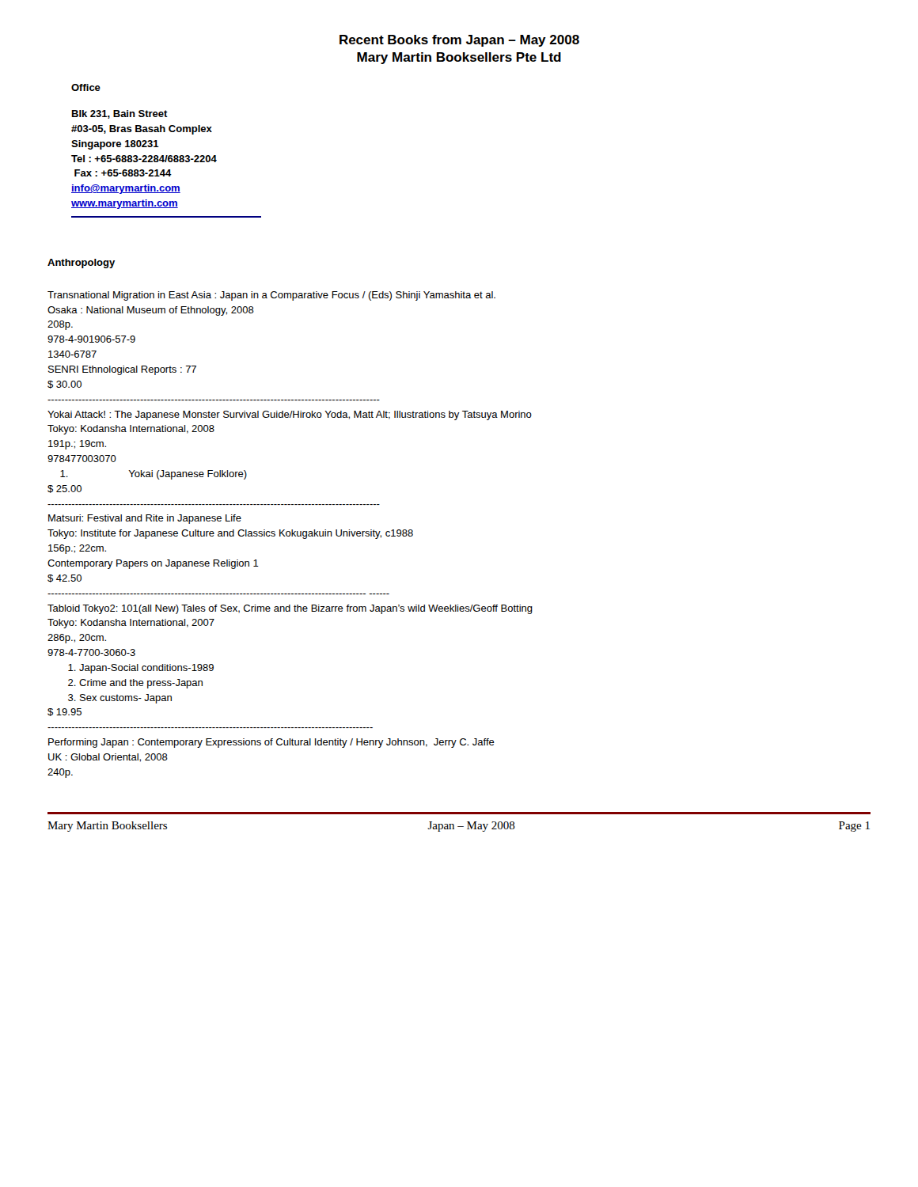Recent Books from Japan – May 2008
Mary Martin Booksellers Pte Ltd
Office
Blk 231, Bain Street
#03-05, Bras Basah Complex
Singapore 180231
Tel : +65-6883-2284/6883-2204
Fax : +65-6883-2144
info@marymartin.com
www.marymartin.com
Anthropology
Transnational Migration in East Asia : Japan in a Comparative Focus / (Eds) Shinji Yamashita et al.
Osaka : National Museum of Ethnology, 2008
208p.
978-4-901906-57-9
1340-6787
SENRI Ethnological Reports : 77
$ 30.00
-------------------------------------------------------------------------------------------------
Yokai Attack! : The Japanese Monster Survival Guide/Hiroko Yoda, Matt Alt; Illustrations by Tatsuya Morino
Tokyo: Kodansha International, 2008
191p.; 19cm.
978477003070
Yokai (Japanese Folklore)
$ 25.00
-------------------------------------------------------------------------------------------------
Matsuri: Festival and Rite in Japanese Life
Tokyo: Institute for Japanese Culture and Classics Kokugakuin University, c1988
156p.; 22cm.
Contemporary Papers on Japanese Religion 1
$ 42.50
--------------------------------------------------------------------------------------------- ------
Tabloid Tokyo2: 101(all New) Tales of Sex, Crime and the Bizarre from Japan’s wild Weeklies/Geoff Botting
Tokyo: Kodansha International, 2007
286p., 20cm.
978-4-7700-3060-3
Japan-Social conditions-1989
Crime and the press-Japan
Sex customs- Japan
$ 19.95
-----------------------------------------------------------------------------------------------
Performing Japan : Contemporary Expressions of Cultural Identity / Henry Johnson, Jerry C. Jaffe
UK : Global Oriental, 2008
240p.
Mary Martin Booksellers Japan – May 2008 Page 1